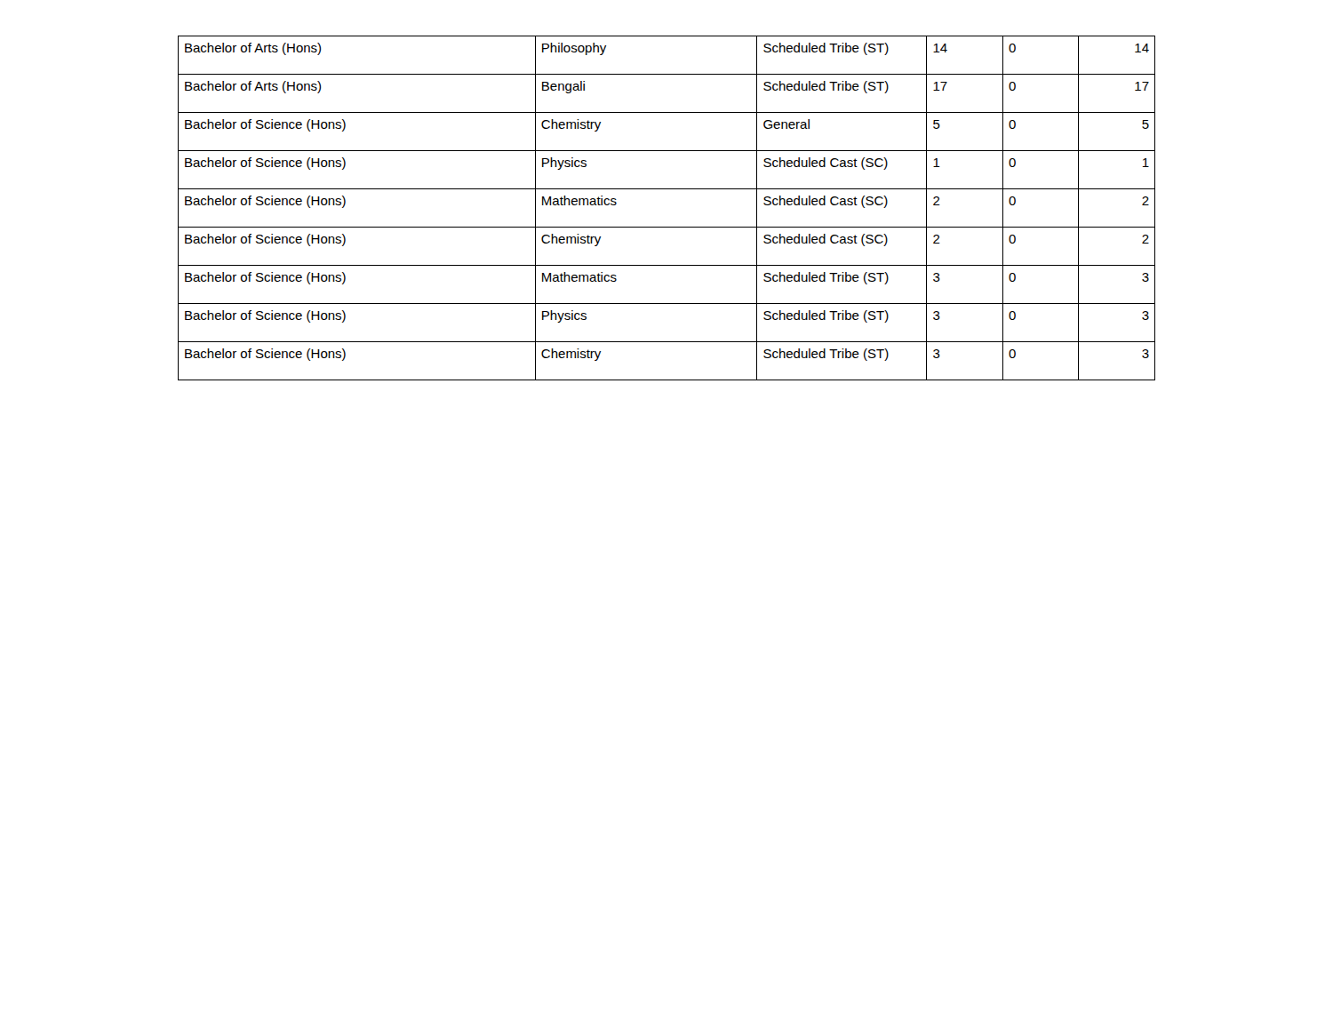| Bachelor of Arts (Hons) | Philosophy | Scheduled Tribe (ST) | 14 | 0 | 14 |
| Bachelor of Arts (Hons) | Bengali | Scheduled Tribe (ST) | 17 | 0 | 17 |
| Bachelor of Science (Hons) | Chemistry | General | 5 | 0 | 5 |
| Bachelor of Science (Hons) | Physics | Scheduled Cast (SC) | 1 | 0 | 1 |
| Bachelor of Science (Hons) | Mathematics | Scheduled Cast (SC) | 2 | 0 | 2 |
| Bachelor of Science (Hons) | Chemistry | Scheduled Cast (SC) | 2 | 0 | 2 |
| Bachelor of Science (Hons) | Mathematics | Scheduled Tribe (ST) | 3 | 0 | 3 |
| Bachelor of Science (Hons) | Physics | Scheduled Tribe (ST) | 3 | 0 | 3 |
| Bachelor of Science (Hons) | Chemistry | Scheduled Tribe (ST) | 3 | 0 | 3 |